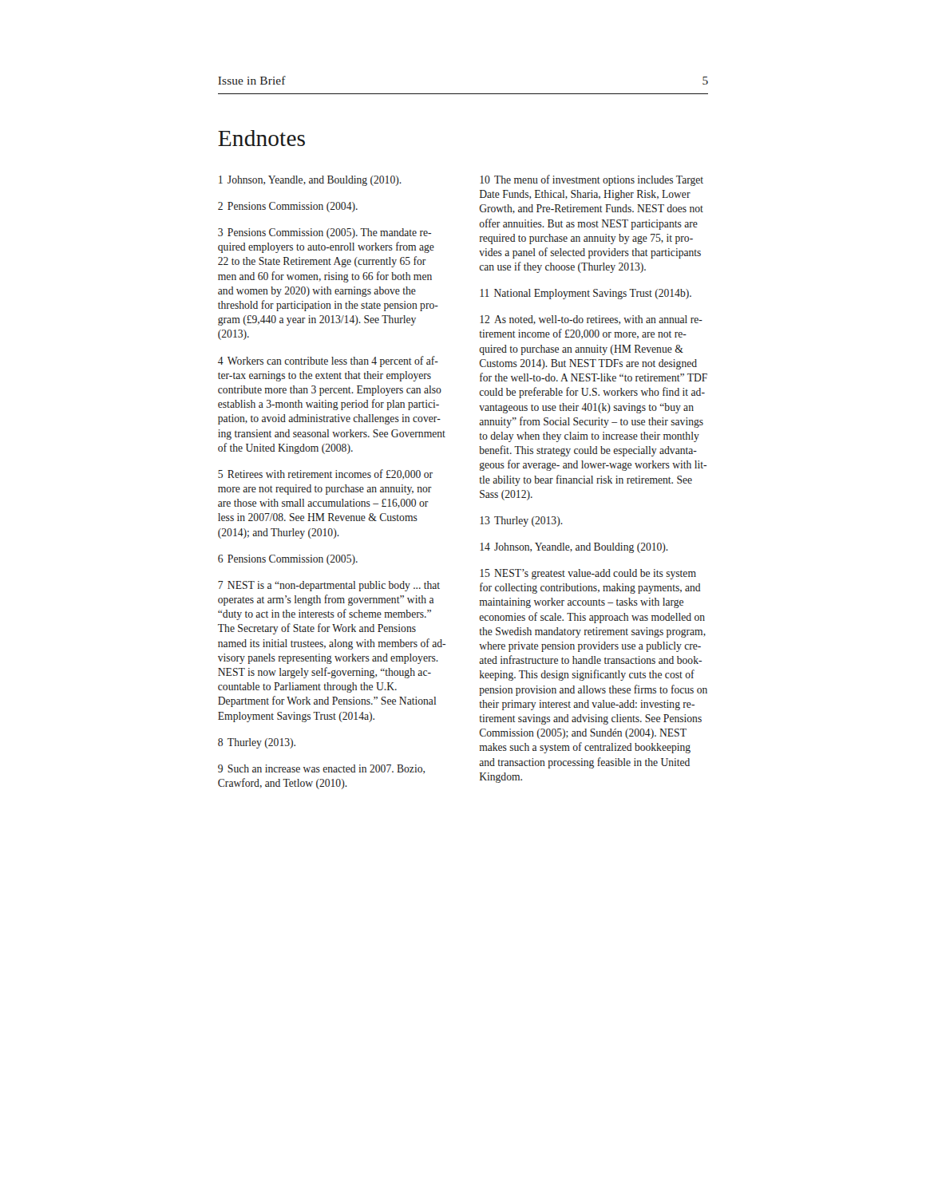Issue in Brief 5
Endnotes
1 Johnson, Yeandle, and Boulding (2010).
2 Pensions Commission (2004).
3 Pensions Commission (2005). The mandate required employers to auto-enroll workers from age 22 to the State Retirement Age (currently 65 for men and 60 for women, rising to 66 for both men and women by 2020) with earnings above the threshold for participation in the state pension program (£9,440 a year in 2013/14). See Thurley (2013).
4 Workers can contribute less than 4 percent of after-tax earnings to the extent that their employers contribute more than 3 percent. Employers can also establish a 3-month waiting period for plan participation, to avoid administrative challenges in covering transient and seasonal workers. See Government of the United Kingdom (2008).
5 Retirees with retirement incomes of £20,000 or more are not required to purchase an annuity, nor are those with small accumulations – £16,000 or less in 2007/08. See HM Revenue & Customs (2014); and Thurley (2010).
6 Pensions Commission (2005).
7 NEST is a “non-departmental public body ... that operates at arm’s length from government” with a “duty to act in the interests of scheme members.” The Secretary of State for Work and Pensions named its initial trustees, along with members of advisory panels representing workers and employers. NEST is now largely self-governing, “though accountable to Parliament through the U.K. Department for Work and Pensions.” See National Employment Savings Trust (2014a).
8 Thurley (2013).
9 Such an increase was enacted in 2007. Bozio, Crawford, and Tetlow (2010).
10 The menu of investment options includes Target Date Funds, Ethical, Sharia, Higher Risk, Lower Growth, and Pre-Retirement Funds. NEST does not offer annuities. But as most NEST participants are required to purchase an annuity by age 75, it provides a panel of selected providers that participants can use if they choose (Thurley 2013).
11 National Employment Savings Trust (2014b).
12 As noted, well-to-do retirees, with an annual retirement income of £20,000 or more, are not required to purchase an annuity (HM Revenue & Customs 2014). But NEST TDFs are not designed for the well-to-do. A NEST-like “to retirement” TDF could be preferable for U.S. workers who find it advantageous to use their 401(k) savings to “buy an annuity” from Social Security – to use their savings to delay when they claim to increase their monthly benefit. This strategy could be especially advantageous for average- and lower-wage workers with little ability to bear financial risk in retirement. See Sass (2012).
13 Thurley (2013).
14 Johnson, Yeandle, and Boulding (2010).
15 NEST’s greatest value-add could be its system for collecting contributions, making payments, and maintaining worker accounts – tasks with large economies of scale. This approach was modelled on the Swedish mandatory retirement savings program, where private pension providers use a publicly created infrastructure to handle transactions and bookkeeping. This design significantly cuts the cost of pension provision and allows these firms to focus on their primary interest and value-add: investing retirement savings and advising clients. See Pensions Commission (2005); and Sundén (2004). NEST makes such a system of centralized bookkeeping and transaction processing feasible in the United Kingdom.